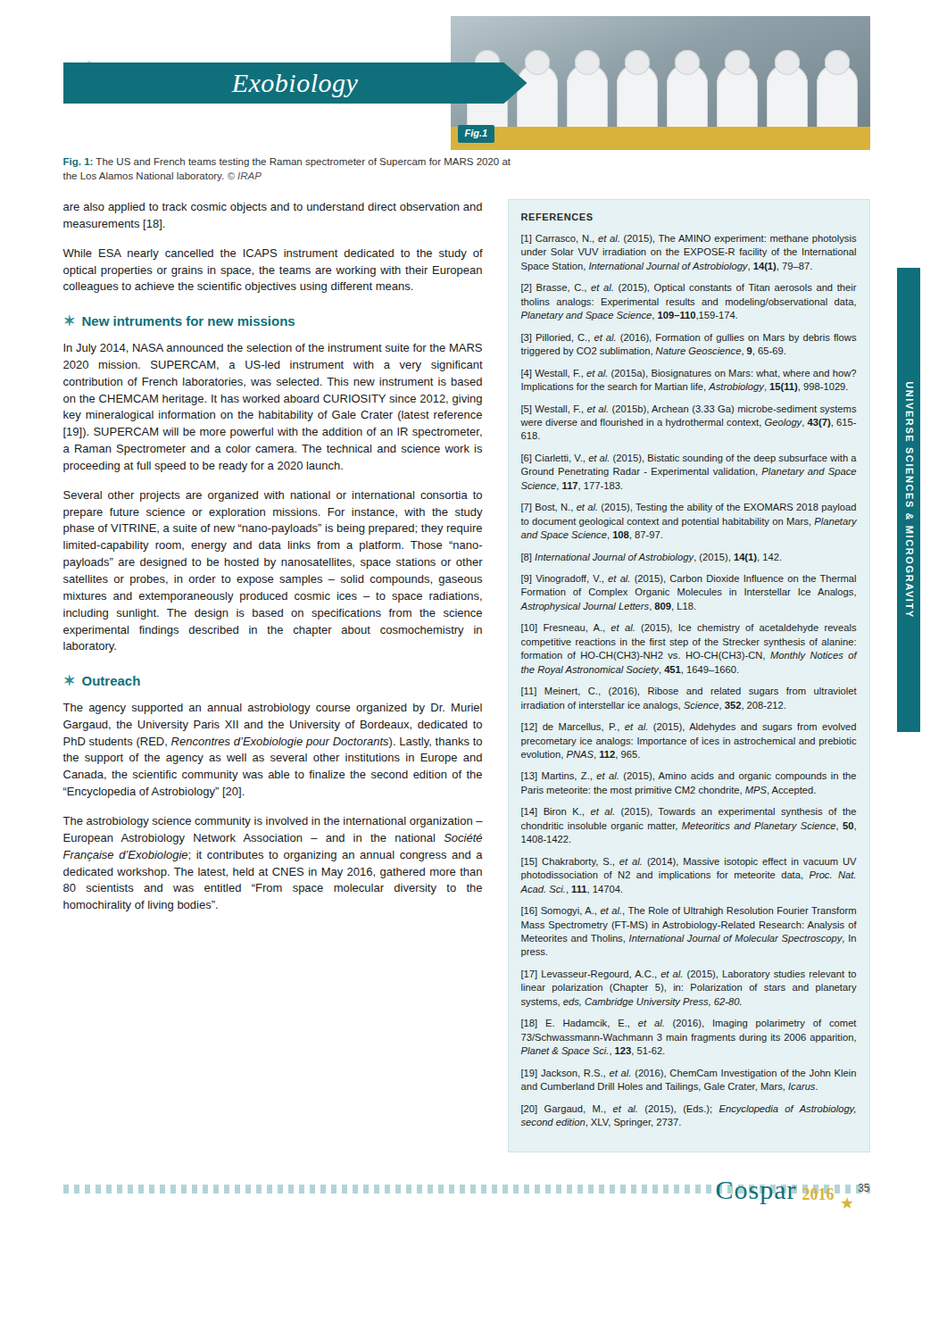Fig.1
❄
Exobiology
Fig. 1: The US and French teams testing the Raman spectrometer of Supercam for MARS 2020 at the Los Alamos National laboratory. © IRAP
are also applied to track cosmic objects and to understand direct observation and measurements [18].
While ESA nearly cancelled the ICAPS instrument dedicated to the study of optical properties or grains in space, the teams are working with their European colleagues to achieve the scientific objectives using different means.
✶New intruments for new missions
In July 2014, NASA announced the selection of the instrument suite for the MARS 2020 mission. SUPERCAM, a US-led instrument with a very significant contribution of French laboratories, was selected. This new instrument is based on the CHEMCAM heritage. It has worked aboard CURIOSITY since 2012, giving key mineralogical information on the habitability of Gale Crater (latest reference [19]). SUPERCAM will be more powerful with the addition of an IR spectrometer, a Raman Spectrometer and a color camera. The technical and science work is proceeding at full speed to be ready for a 2020 launch.
Several other projects are organized with national or international consortia to prepare future science or exploration missions. For instance, with the study phase of VITRINE, a suite of new “nano-payloads” is being prepared; they require limited-capability room, energy and data links from a platform. Those “nano-payloads” are designed to be hosted by nanosatellites, space stations or other satellites or probes, in order to expose samples – solid compounds, gaseous mixtures and extemporaneously produced cosmic ices – to space radiations, including sunlight. The design is based on specifications from the science experimental findings described in the chapter about cosmochemistry in laboratory.
✶Outreach
The agency supported an annual astrobiology course organized by Dr. Muriel Gargaud, the University Paris XII and the University of Bordeaux, dedicated to PhD students (RED, Rencontres d’Exobiologie pour Doctorants). Lastly, thanks to the support of the agency as well as several other institutions in Europe and Canada, the scientific community was able to finalize the second edition of the “Encyclopedia of Astrobiology” [20].
The astrobiology science community is involved in the international organization – European Astrobiology Network Association – and in the national Société Française d’Exobiologie; it contributes to organizing an annual congress and a dedicated workshop. The latest, held at CNES in May 2016, gathered more than 80 scientists and was entitled “From space molecular diversity to the homochirality of living bodies”.
REFERENCES
[1] Carrasco, N., et al. (2015), The AMINO experiment: methane photolysis under Solar VUV irradiation on the EXPOSE-R facility of the International Space Station, International Journal of Astrobiology, 14(1), 79–87.
[2] Brasse, C., et al. (2015), Optical constants of Titan aerosols and their tholins analogs: Experimental results and modeling/observational data, Planetary and Space Science, 109–110,159-174.
[3] Pilloried, C., et al. (2016), Formation of gullies on Mars by debris flows triggered by CO2 sublimation, Nature Geoscience, 9, 65-69.
[4] Westall, F., et al. (2015a), Biosignatures on Mars: what, where and how? Implications for the search for Martian life, Astrobiology, 15(11), 998-1029.
[5] Westall, F., et al. (2015b), Archean (3.33 Ga) microbe-sediment systems were diverse and flourished in a hydrothermal context, Geology, 43(7), 615-618.
[6] Ciarletti, V., et al. (2015), Bistatic sounding of the deep subsurface with a Ground Penetrating Radar - Experimental validation, Planetary and Space Science, 117, 177-183.
[7] Bost, N., et al. (2015), Testing the ability of the EXOMARS 2018 payload to document geological context and potential habitability on Mars, Planetary and Space Science, 108, 87-97.
[8] International Journal of Astrobiology, (2015), 14(1), 142.
[9] Vinogradoff, V., et al. (2015), Carbon Dioxide Influence on the Thermal Formation of Complex Organic Molecules in Interstellar Ice Analogs, Astrophysical Journal Letters, 809, L18.
[10] Fresneau, A., et al. (2015), Ice chemistry of acetaldehyde reveals competitive reactions in the first step of the Strecker synthesis of alanine: formation of HO-CH(CH3)-NH2 vs. HO-CH(CH3)-CN, Monthly Notices of the Royal Astronomical Society, 451, 1649–1660.
[11] Meinert, C., (2016), Ribose and related sugars from ultraviolet irradiation of interstellar ice analogs, Science, 352, 208-212.
[12] de Marcellus, P., et al. (2015), Aldehydes and sugars from evolved precometary ice analogs: Importance of ices in astrochemical and prebiotic evolution, PNAS, 112, 965.
[13] Martins, Z., et al. (2015), Amino acids and organic compounds in the Paris meteorite: the most primitive CM2 chondrite, MPS, Accepted.
[14] Biron K., et al. (2015), Towards an experimental synthesis of the chondritic insoluble organic matter, Meteoritics and Planetary Science, 50, 1408-1422.
[15] Chakraborty, S., et al. (2014), Massive isotopic effect in vacuum UV photodissociation of N2 and implications for meteorite data, Proc. Nat. Acad. Sci., 111, 14704.
[16] Somogyi, A., et al., The Role of Ultrahigh Resolution Fourier Transform Mass Spectrometry (FT-MS) in Astrobiology-Related Research: Analysis of Meteorites and Tholins, International Journal of Molecular Spectroscopy, In press.
[17] Levasseur-Regourd, A.C., et al. (2015), Laboratory studies relevant to linear polarization (Chapter 5), in: Polarization of stars and planetary systems, eds, Cambridge University Press, 62-80.
[18] E. Hadamcik, E., et al. (2016), Imaging polarimetry of comet 73/Schwassmann-Wachmann 3 main fragments during its 2006 apparition, Planet & Space Sci., 123, 51-62.
[19] Jackson, R.S., et al. (2016), ChemCam Investigation of the John Klein and Cumberland Drill Holes and Tailings, Gale Crater, Mars, Icarus.
[20] Gargaud, M., et al. (2015), (Eds.); Encyclopedia of Astrobiology, second edition, XLV, Springer, 2737.
UNIVERSE SCIENCES & MICROGRAVITY
Cospar
2016
★
35